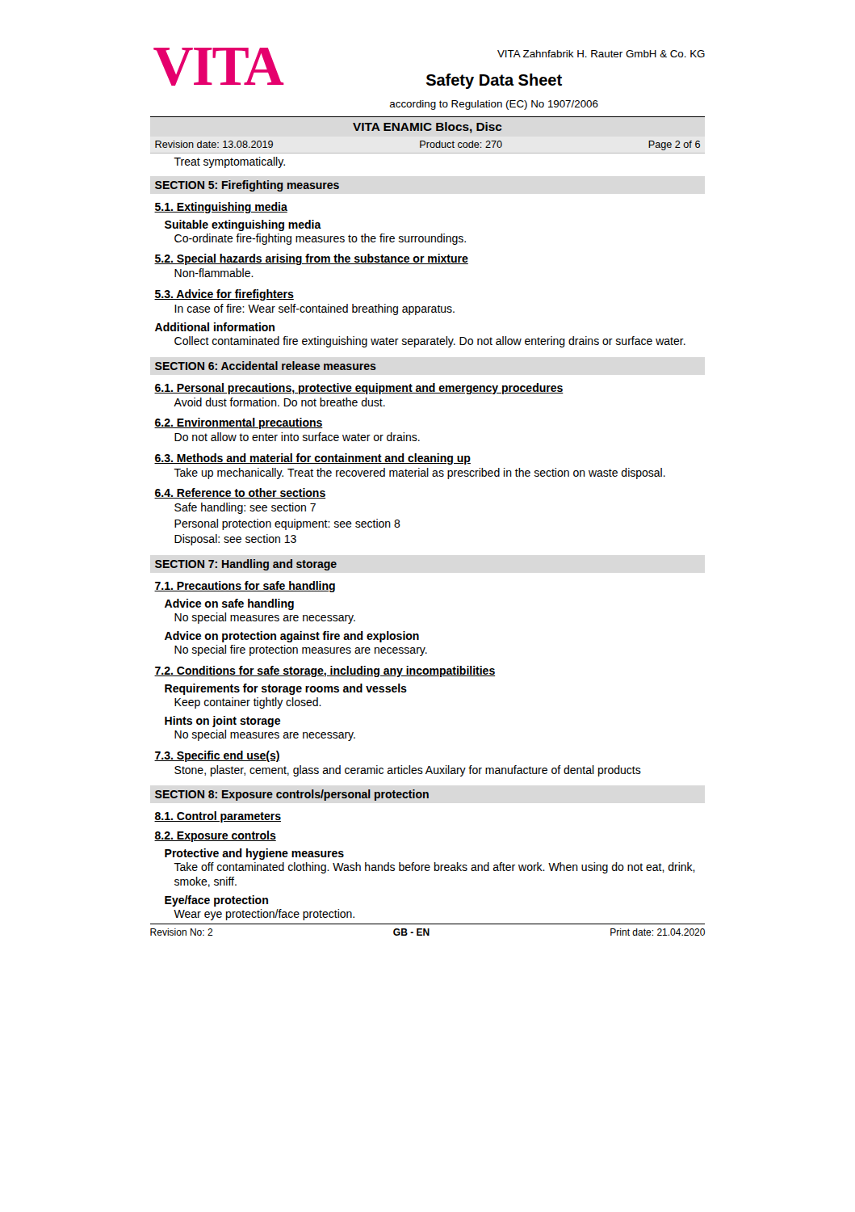VITA
VITA Zahnfabrik H. Rauter GmbH & Co. KG
Safety Data Sheet
according to Regulation (EC) No 1907/2006
VITA ENAMIC Blocs, Disc
Revision date: 13.08.2019 Product code: 270 Page 2 of 6
Treat symptomatically.
SECTION 5: Firefighting measures
5.1. Extinguishing media
Suitable extinguishing media
Co-ordinate fire-fighting measures to the fire surroundings.
5.2. Special hazards arising from the substance or mixture
Non-flammable.
5.3. Advice for firefighters
In case of fire: Wear self-contained breathing apparatus.
Additional information
Collect contaminated fire extinguishing water separately. Do not allow entering drains or surface water.
SECTION 6: Accidental release measures
6.1. Personal precautions, protective equipment and emergency procedures
Avoid dust formation. Do not breathe dust.
6.2. Environmental precautions
Do not allow to enter into surface water or drains.
6.3. Methods and material for containment and cleaning up
Take up mechanically. Treat the recovered material as prescribed in the section on waste disposal.
6.4. Reference to other sections
Safe handling: see section 7
Personal protection equipment: see section 8
Disposal: see section 13
SECTION 7: Handling and storage
7.1. Precautions for safe handling
Advice on safe handling
No special measures are necessary.
Advice on protection against fire and explosion
No special fire protection measures are necessary.
7.2. Conditions for safe storage, including any incompatibilities
Requirements for storage rooms and vessels
Keep container tightly closed.
Hints on joint storage
No special measures are necessary.
7.3. Specific end use(s)
Stone, plaster, cement, glass and ceramic articles Auxilary for manufacture of dental products
SECTION 8: Exposure controls/personal protection
8.1. Control parameters
8.2. Exposure controls
Protective and hygiene measures
Take off contaminated clothing. Wash hands before breaks and after work. When using do not eat, drink, smoke, sniff.
Eye/face protection
Wear eye protection/face protection.
Revision No: 2 GB - EN Print date: 21.04.2020